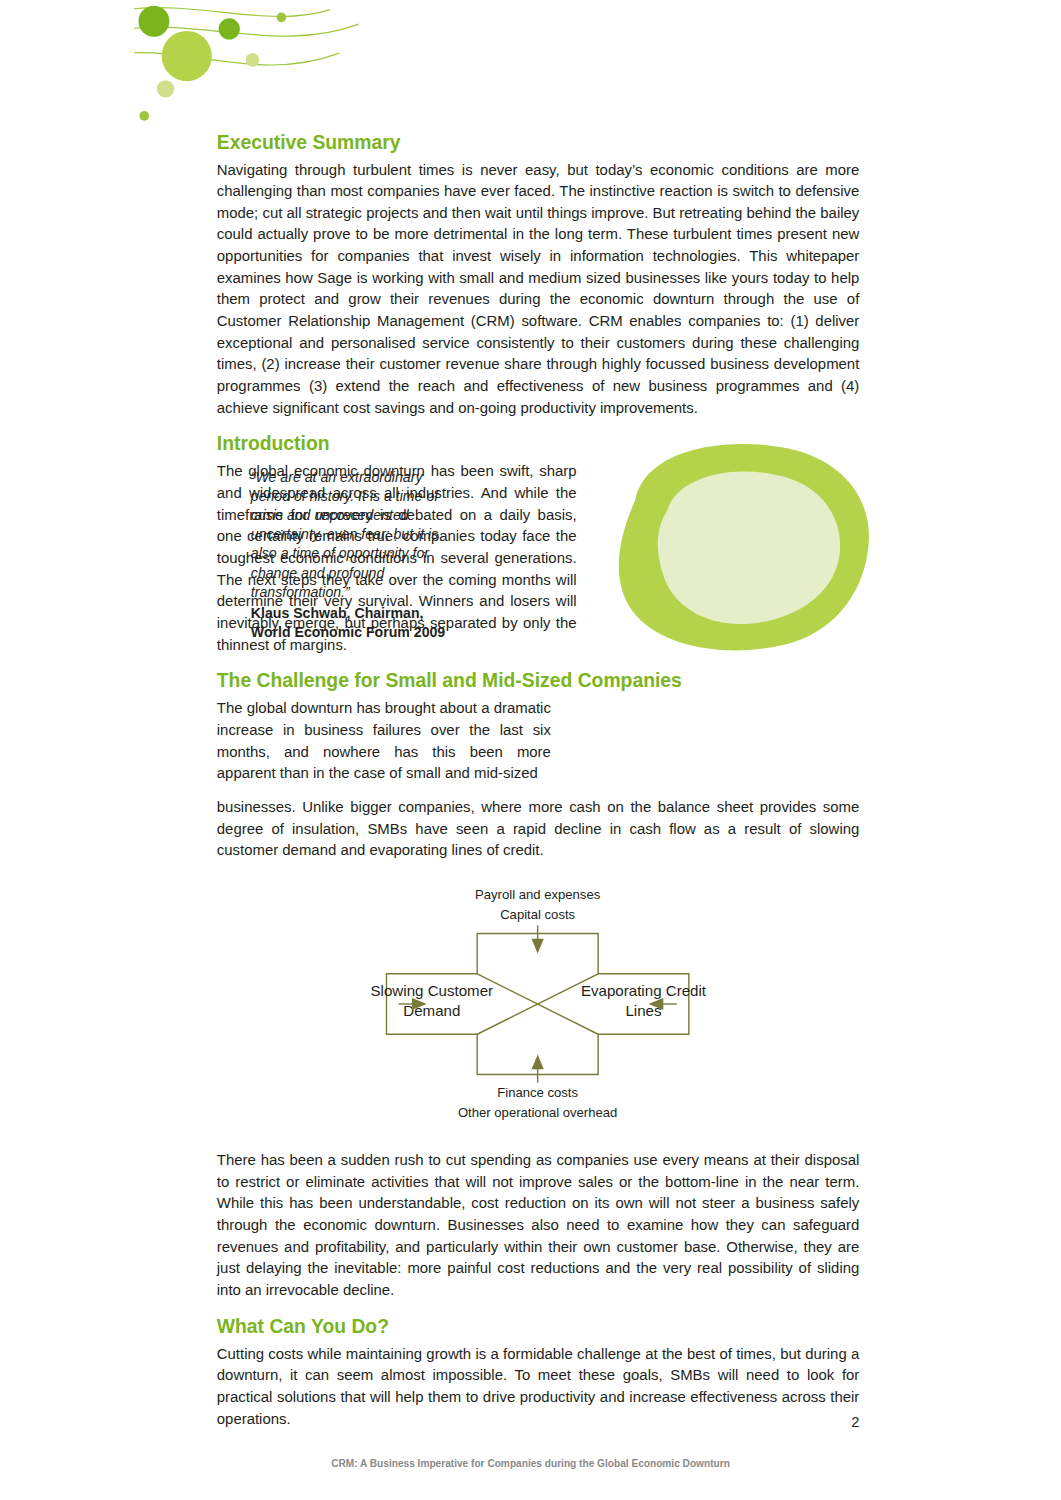Executive Summary
Navigating through turbulent times is never easy, but today’s economic conditions are more challenging than most companies have ever faced. The instinctive reaction is switch to defensive mode; cut all strategic projects and then wait until things improve. But retreating behind the bailey could actually prove to be more detrimental in the long term. These turbulent times present new opportunities for companies that invest wisely in information technologies. This whitepaper examines how Sage is working with small and medium sized businesses like yours today to help them protect and grow their revenues during the economic downturn through the use of Customer Relationship Management (CRM) software. CRM enables companies to: (1) deliver exceptional and personalised service consistently to their customers during these challenging times, (2) increase their customer revenue share through highly focussed business development programmes (3) extend the reach and effectiveness of new business programmes and (4) achieve significant cost savings and on-going productivity improvements.
“We are at an extraordinary period of history. It is a time of crisis and unprecedented uncertainty, even fear; but it is also a time of opportunity for change and profound transformation.” Klaus Schwab, Chairman, World Economic Forum 2009
Introduction
The global economic downturn has been swift, sharp and widespread across all industries. And while the timeframe for recovery is debated on a daily basis, one certainty remains true: companies today face the toughest economic conditions in several generations. The next steps they take over the coming months will determine their very survival. Winners and losers will inevitably emerge, but perhaps separated by only the thinnest of margins.
The Challenge for Small and Mid-Sized Companies
The global downturn has brought about a dramatic increase in business failures over the last six months, and nowhere has this been more apparent than in the case of small and mid-sized
businesses. Unlike bigger companies, where more cash on the balance sheet provides some degree of insulation, SMBs have seen a rapid decline in cash flow as a result of slowing customer demand and evaporating lines of credit.
Payroll and expenses Capital costs Finance costs Other operational overhead Slowing Customer Demand Evaporating Credit Lines
There has been a sudden rush to cut spending as companies use every means at their disposal to restrict or eliminate activities that will not improve sales or the bottom-line in the near term. While this has been understandable, cost reduction on its own will not steer a business safely through the economic downturn. Businesses also need to examine how they can safeguard revenues and profitability, and particularly within their own customer base. Otherwise, they are just delaying the inevitable: more painful cost reductions and the very real possibility of sliding into an irrevocable decline.
What Can You Do?
Cutting costs while maintaining growth is a formidable challenge at the best of times, but during a downturn, it can seem almost impossible. To meet these goals, SMBs will need to look for practical solutions that will help them to drive productivity and increase effectiveness across their operations.
2
CRM: A Business Imperative for Companies during the Global Economic Downturn